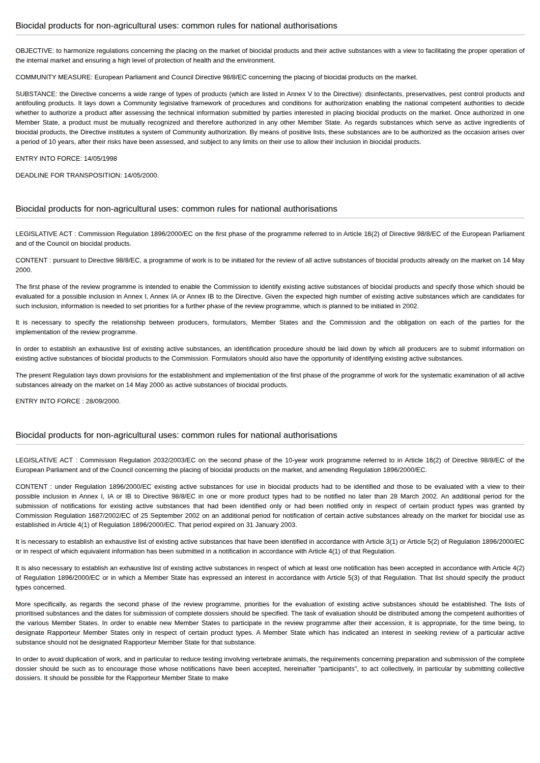Biocidal products for non-agricultural uses: common rules for national authorisations
OBJECTIVE: to harmonize regulations concerning the placing on the market of biocidal products and their active substances with a view to facilitating the proper operation of the internal market and ensuring a high level of protection of health and the environment.
COMMUNITY MEASURE: European Parliament and Council Directive 98/8/EC concerning the placing of biocidal products on the market.
SUBSTANCE: the Directive concerns a wide range of types of products (which are listed in Annex V to the Directive): disinfectants, preservatives, pest control products and antifouling products. It lays down a Community legislative framework of procedures and conditions for authorization enabling the national competent authorities to decide whether to authorize a product after assessing the technical information submitted by parties interested in placing biocidal products on the market. Once authorized in one Member State, a product must be mutually recognized and therefore authorized in any other Member State. As regards substances which serve as active ingredients of biocidal products, the Directive institutes a system of Community authorization. By means of positive lists, these substances are to be authorized as the occasion arises over a period of 10 years, after their risks have been assessed, and subject to any limits on their use to allow their inclusion in biocidal products.
ENTRY INTO FORCE: 14/05/1998
DEADLINE FOR TRANSPOSITION: 14/05/2000.
Biocidal products for non-agricultural uses: common rules for national authorisations
LEGISLATIVE ACT : Commission Regulation 1896/2000/EC on the first phase of the programme referred to in Article 16(2) of Directive 98/8/EC of the European Parliament and of the Council on biocidal products.
CONTENT : pursuant to Directive 98/8/EC, a programme of work is to be initiated for the review of all active substances of biocidal products already on the market on 14 May 2000.
The first phase of the review programme is intended to enable the Commission to identify existing active substances of biocidal products and specify those which should be evaluated for a possible inclusion in Annex I, Annex IA or Annex IB to the Directive. Given the expected high number of existing active substances which are candidates for such inclusion, information is needed to set priorities for a further phase of the review programme, which is planned to be initiated in 2002.
It is necessary to specify the relationship between producers, formulators, Member States and the Commission and the obligation on each of the parties for the implementation of the review programme.
In order to establish an exhaustive list of existing active substances, an identification procedure should be laid down by which all producers are to submit information on existing active substances of biocidal products to the Commission. Formulators should also have the opportunity of identifying existing active substances.
The present Regulation lays down provisions for the establishment and implementation of the first phase of the programme of work for the systematic examination of all active substances already on the market on 14 May 2000 as active substances of biocidal products.
ENTRY INTO FORCE : 28/09/2000.
Biocidal products for non-agricultural uses: common rules for national authorisations
LEGISLATIVE ACT : Commission Regulation 2032/2003/EC on the second phase of the 10-year work programme referred to in Article 16(2) of Directive 98/8/EC of the European Parliament and of the Council concerning the placing of biocidal products on the market, and amending Regulation 1896/2000/EC.
CONTENT : under Regulation 1896/2000/EC existing active substances for use in biocidal products had to be identified and those to be evaluated with a view to their possible inclusion in Annex I, IA or IB to Directive 98/8/EC in one or more product types had to be notified no later than 28 March 2002. An additional period for the submission of notifications for existing active substances that had been identified only or had been notified only in respect of certain product types was granted by Commission Regulation 1687/2002/EC of 25 September 2002 on an additional period for notification of certain active substances already on the market for biocidal use as established in Article 4(1) of Regulation 1896/2000/EC. That period expired on 31 January 2003.
It is necessary to establish an exhaustive list of existing active substances that have been identified in accordance with Article 3(1) or Article 5(2) of Regulation 1896/2000/EC or in respect of which equivalent information has been submitted in a notification in accordance with Article 4(1) of that Regulation.
It is also necessary to establish an exhaustive list of existing active substances in respect of which at least one notification has been accepted in accordance with Article 4(2) of Regulation 1896/2000/EC or in which a Member State has expressed an interest in accordance with Article 5(3) of that Regulation. That list should specify the product types concerned.
More specifically, as regards the second phase of the review programme, priorities for the evaluation of existing active substances should be established. The lists of prioritised substances and the dates for submission of complete dossiers should be specified. The task of evaluation should be distributed among the competent authorities of the various Member States. In order to enable new Member States to participate in the review programme after their accession, it is appropriate, for the time being, to designate Rapporteur Member States only in respect of certain product types. A Member State which has indicated an interest in seeking review of a particular active substance should not be designated Rapporteur Member State for that substance.
In order to avoid duplication of work, and in particular to reduce testing involving vertebrate animals, the requirements concerning preparation and submission of the complete dossier should be such as to encourage those whose notifications have been accepted, hereinafter "participants", to act collectively, in particular by submitting collective dossiers. It should be possible for the Rapporteur Member State to make